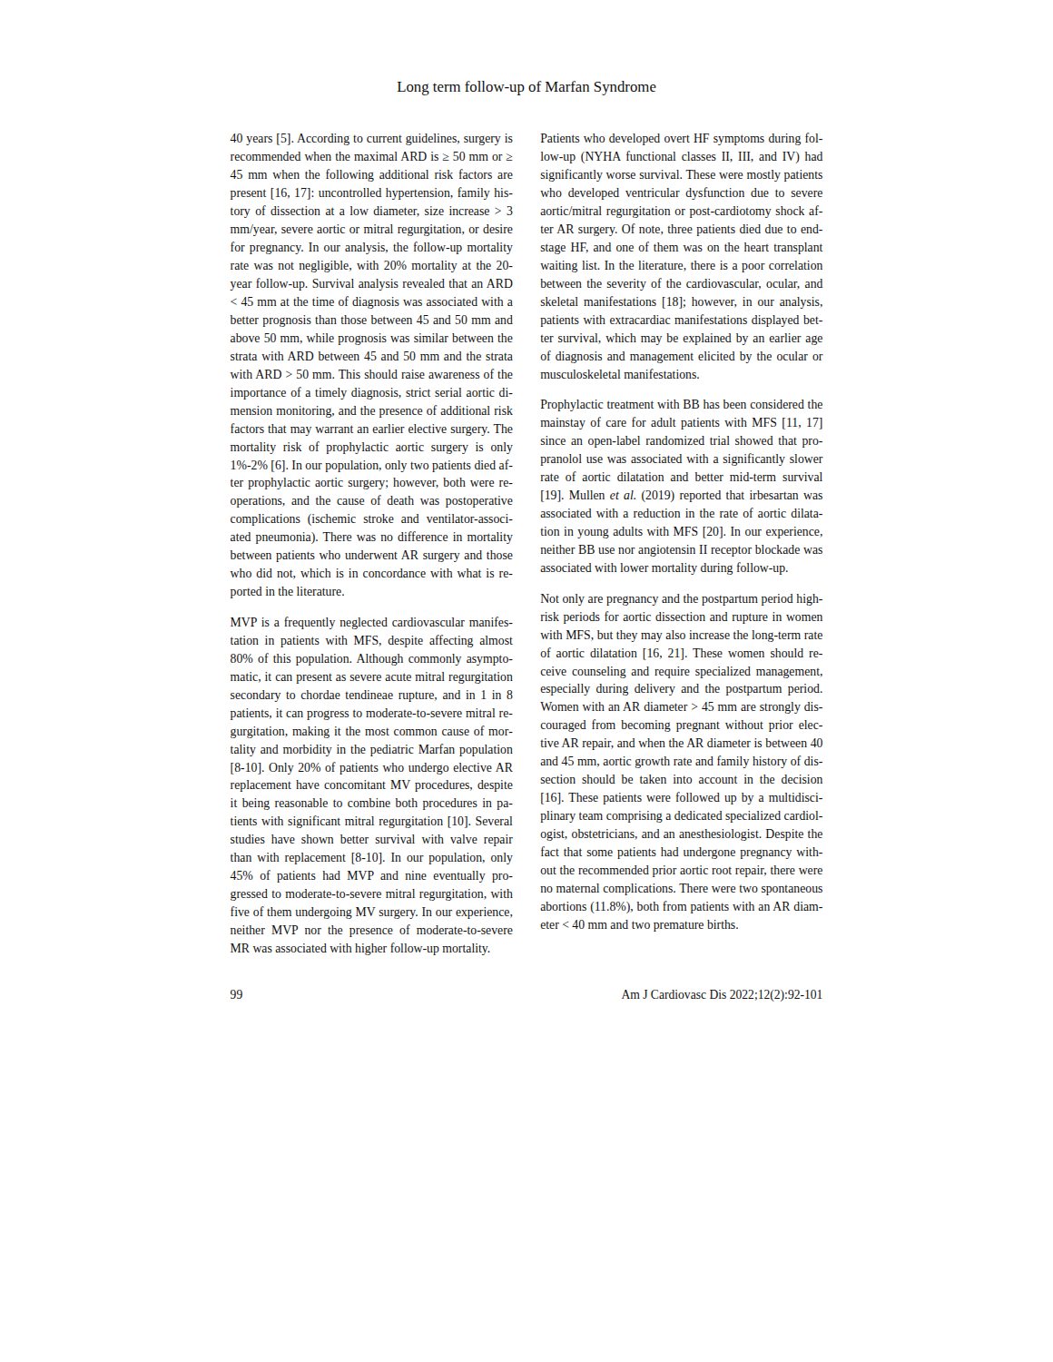Long term follow-up of Marfan Syndrome
40 years [5]. According to current guidelines, surgery is recommended when the maximal ARD is ≥ 50 mm or ≥ 45 mm when the following additional risk factors are present [16, 17]: uncontrolled hypertension, family history of dissection at a low diameter, size increase > 3 mm/year, severe aortic or mitral regurgitation, or desire for pregnancy. In our analysis, the follow-up mortality rate was not negligible, with 20% mortality at the 20-year follow-up. Survival analysis revealed that an ARD < 45 mm at the time of diagnosis was associated with a better prognosis than those between 45 and 50 mm and above 50 mm, while prognosis was similar between the strata with ARD between 45 and 50 mm and the strata with ARD > 50 mm. This should raise awareness of the importance of a timely diagnosis, strict serial aortic dimension monitoring, and the presence of additional risk factors that may warrant an earlier elective surgery. The mortality risk of prophylactic aortic surgery is only 1%-2% [6]. In our population, only two patients died after prophylactic aortic surgery; however, both were reoperations, and the cause of death was postoperative complications (ischemic stroke and ventilator-associated pneumonia). There was no difference in mortality between patients who underwent AR surgery and those who did not, which is in concordance with what is reported in the literature.
MVP is a frequently neglected cardiovascular manifestation in patients with MFS, despite affecting almost 80% of this population. Although commonly asymptomatic, it can present as severe acute mitral regurgitation secondary to chordae tendineae rupture, and in 1 in 8 patients, it can progress to moderate-to-severe mitral regurgitation, making it the most common cause of mortality and morbidity in the pediatric Marfan population [8-10]. Only 20% of patients who undergo elective AR replacement have concomitant MV procedures, despite it being reasonable to combine both procedures in patients with significant mitral regurgitation [10]. Several studies have shown better survival with valve repair than with replacement [8-10]. In our population, only 45% of patients had MVP and nine eventually progressed to moderate-to-severe mitral regurgitation, with five of them undergoing MV surgery. In our experience, neither MVP nor the presence of moderate-to-severe MR was associated with higher follow-up mortality.
Patients who developed overt HF symptoms during follow-up (NYHA functional classes II, III, and IV) had significantly worse survival. These were mostly patients who developed ventricular dysfunction due to severe aortic/mitral regurgitation or post-cardiotomy shock after AR surgery. Of note, three patients died due to end-stage HF, and one of them was on the heart transplant waiting list. In the literature, there is a poor correlation between the severity of the cardiovascular, ocular, and skeletal manifestations [18]; however, in our analysis, patients with extracardiac manifestations displayed better survival, which may be explained by an earlier age of diagnosis and management elicited by the ocular or musculoskeletal manifestations.
Prophylactic treatment with BB has been considered the mainstay of care for adult patients with MFS [11, 17] since an open-label randomized trial showed that propranolol use was associated with a significantly slower rate of aortic dilatation and better mid-term survival [19]. Mullen et al. (2019) reported that irbesartan was associated with a reduction in the rate of aortic dilatation in young adults with MFS [20]. In our experience, neither BB use nor angiotensin II receptor blockade was associated with lower mortality during follow-up.
Not only are pregnancy and the postpartum period high-risk periods for aortic dissection and rupture in women with MFS, but they may also increase the long-term rate of aortic dilatation [16, 21]. These women should receive counseling and require specialized management, especially during delivery and the postpartum period. Women with an AR diameter > 45 mm are strongly discouraged from becoming pregnant without prior elective AR repair, and when the AR diameter is between 40 and 45 mm, aortic growth rate and family history of dissection should be taken into account in the decision [16]. These patients were followed up by a multidisciplinary team comprising a dedicated specialized cardiologist, obstetricians, and an anesthesiologist. Despite the fact that some patients had undergone pregnancy without the recommended prior aortic root repair, there were no maternal complications. There were two spontaneous abortions (11.8%), both from patients with an AR diameter < 40 mm and two premature births.
99 Am J Cardiovasc Dis 2022;12(2):92-101